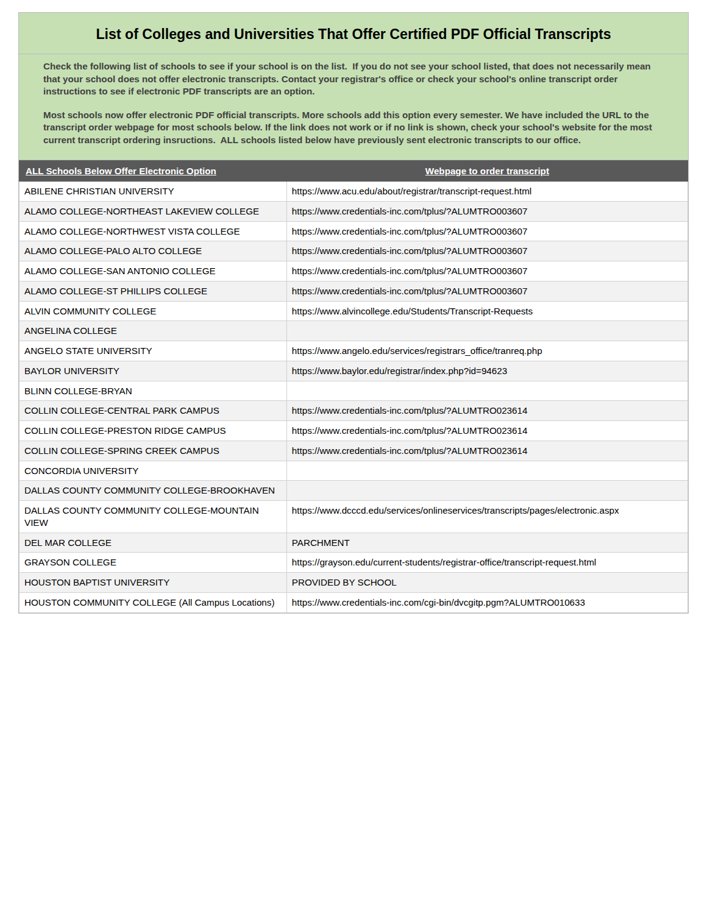List of Colleges and Universities That Offer Certified PDF Official Transcripts
Check the following list of schools to see if your school is on the list. If you do not see your school listed, that does not necessarily mean that your school does not offer electronic transcripts. Contact your registrar's office or check your school's online transcript order instructions to see if electronic PDF transcripts are an option.
Most schools now offer electronic PDF official transcripts. More schools add this option every semester. We have included the URL to the transcript order webpage for most schools below. If the link does not work or if no link is shown, check your school's website for the most current transcript ordering insructions. ALL schools listed below have previously sent electronic transcripts to our office.
| ALL Schools Below Offer Electronic Option | Webpage to order transcript |
| --- | --- |
| ABILENE CHRISTIAN UNIVERSITY | https://www.acu.edu/about/registrar/transcript-request.html |
| ALAMO COLLEGE-NORTHEAST LAKEVIEW COLLEGE | https://www.credentials-inc.com/tplus/?ALUMTRO003607 |
| ALAMO COLLEGE-NORTHWEST VISTA COLLEGE | https://www.credentials-inc.com/tplus/?ALUMTRO003607 |
| ALAMO COLLEGE-PALO ALTO COLLEGE | https://www.credentials-inc.com/tplus/?ALUMTRO003607 |
| ALAMO COLLEGE-SAN ANTONIO COLLEGE | https://www.credentials-inc.com/tplus/?ALUMTRO003607 |
| ALAMO COLLEGE-ST PHILLIPS COLLEGE | https://www.credentials-inc.com/tplus/?ALUMTRO003607 |
| ALVIN COMMUNITY COLLEGE | https://www.alvincollege.edu/Students/Transcript-Requests |
| ANGELINA COLLEGE | |
| ANGELO STATE UNIVERSITY | https://www.angelo.edu/services/registrars_office/tranreq.php |
| BAYLOR UNIVERSITY | https://www.baylor.edu/registrar/index.php?id=94623 |
| BLINN COLLEGE-BRYAN | |
| COLLIN COLLEGE-CENTRAL PARK CAMPUS | https://www.credentials-inc.com/tplus/?ALUMTRO023614 |
| COLLIN COLLEGE-PRESTON RIDGE CAMPUS | https://www.credentials-inc.com/tplus/?ALUMTRO023614 |
| COLLIN COLLEGE-SPRING CREEK CAMPUS | https://www.credentials-inc.com/tplus/?ALUMTRO023614 |
| CONCORDIA UNIVERSITY | |
| DALLAS COUNTY COMMUNITY COLLEGE-BROOKHAVEN | |
| DALLAS COUNTY COMMUNITY COLLEGE-MOUNTAIN VIEW | https://www.dcccd.edu/services/onlineservices/transcripts/pages/electronic.aspx |
| DEL MAR COLLEGE | PARCHMENT |
| GRAYSON COLLEGE | https://grayson.edu/current-students/registrar-office/transcript-request.html |
| HOUSTON BAPTIST UNIVERSITY | PROVIDED BY SCHOOL |
| HOUSTON COMMUNITY COLLEGE (All Campus Locations) | https://www.credentials-inc.com/cgi-bin/dvcgitp.pgm?ALUMTRO010633 |